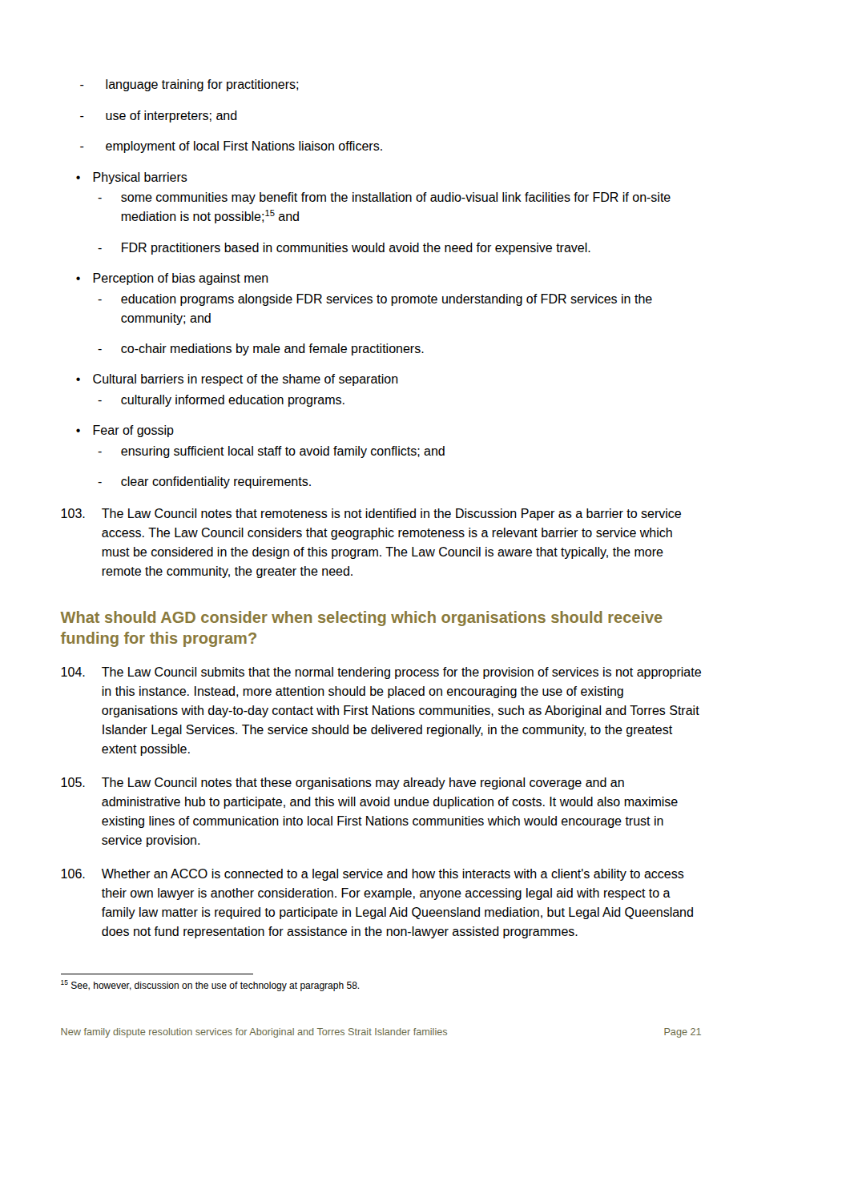language training for practitioners;
use of interpreters; and
employment of local First Nations liaison officers.
Physical barriers
some communities may benefit from the installation of audio-visual link facilities for FDR if on-site mediation is not possible;15 and
FDR practitioners based in communities would avoid the need for expensive travel.
Perception of bias against men
education programs alongside FDR services to promote understanding of FDR services in the community; and
co-chair mediations by male and female practitioners.
Cultural barriers in respect of the shame of separation
culturally informed education programs.
Fear of gossip
ensuring sufficient local staff to avoid family conflicts; and
clear confidentiality requirements.
103. The Law Council notes that remoteness is not identified in the Discussion Paper as a barrier to service access. The Law Council considers that geographic remoteness is a relevant barrier to service which must be considered in the design of this program. The Law Council is aware that typically, the more remote the community, the greater the need.
What should AGD consider when selecting which organisations should receive funding for this program?
104. The Law Council submits that the normal tendering process for the provision of services is not appropriate in this instance. Instead, more attention should be placed on encouraging the use of existing organisations with day-to-day contact with First Nations communities, such as Aboriginal and Torres Strait Islander Legal Services. The service should be delivered regionally, in the community, to the greatest extent possible.
105. The Law Council notes that these organisations may already have regional coverage and an administrative hub to participate, and this will avoid undue duplication of costs. It would also maximise existing lines of communication into local First Nations communities which would encourage trust in service provision.
106. Whether an ACCO is connected to a legal service and how this interacts with a client's ability to access their own lawyer is another consideration. For example, anyone accessing legal aid with respect to a family law matter is required to participate in Legal Aid Queensland mediation, but Legal Aid Queensland does not fund representation for assistance in the non-lawyer assisted programmes.
15 See, however, discussion on the use of technology at paragraph 58.
New family dispute resolution services for Aboriginal and Torres Strait Islander families Page 21